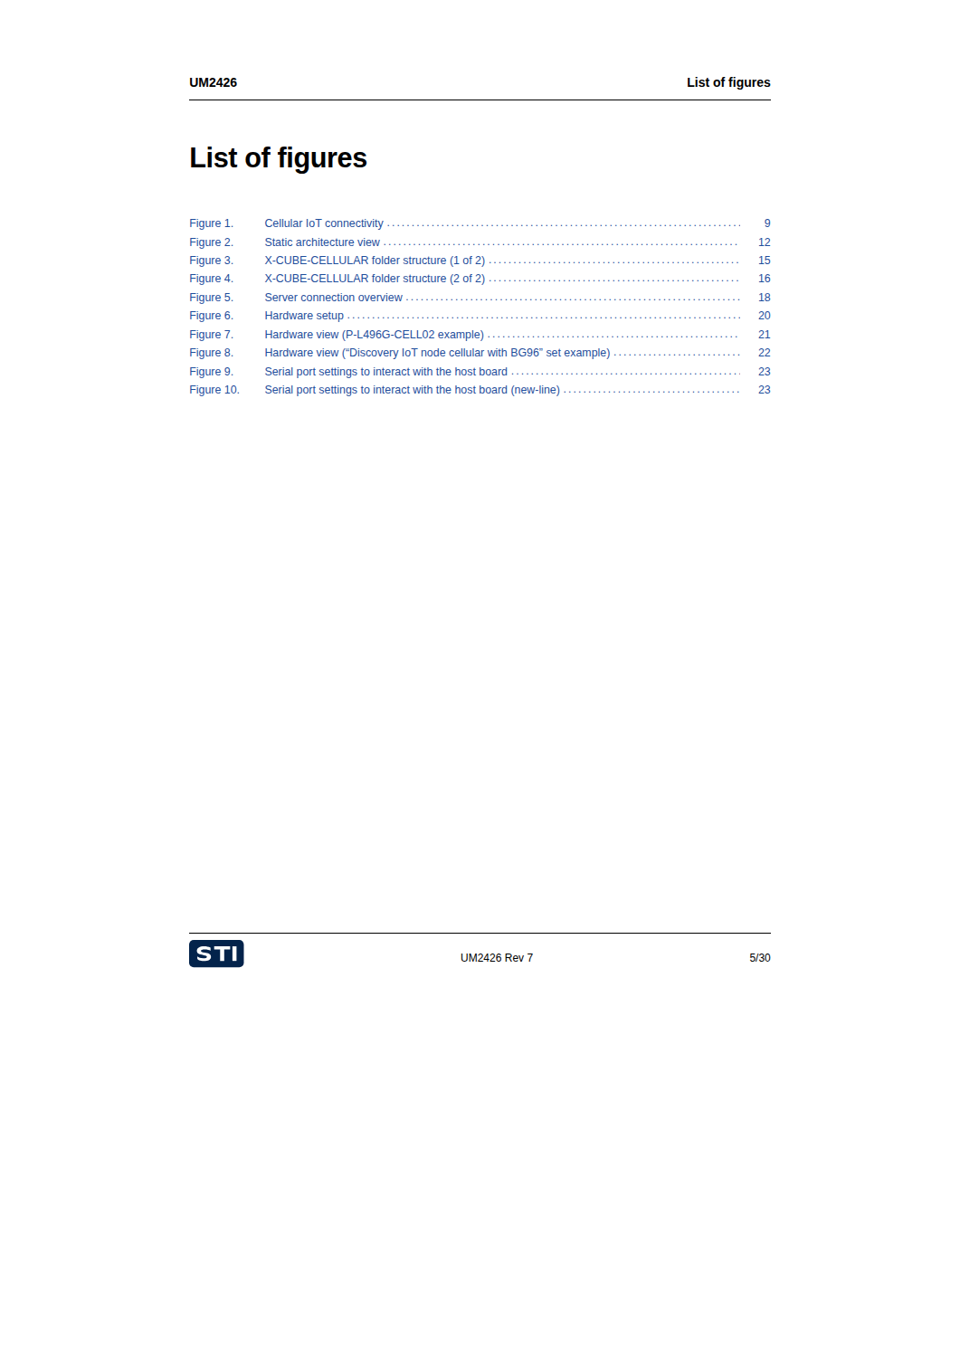UM2426
List of figures
List of figures
Figure 1. Cellular IoT connectivity ................................................................................................... 9
Figure 2. Static architecture view ................................................................................................... 12
Figure 3. X-CUBE-CELLULAR folder structure (1 of 2) ................................................................................................... 15
Figure 4. X-CUBE-CELLULAR folder structure (2 of 2) ................................................................................................... 16
Figure 5. Server connection overview ................................................................................................... 18
Figure 6. Hardware setup ................................................................................................... 20
Figure 7. Hardware view (P-L496G-CELL02 example) ................................................................................................... 21
Figure 8. Hardware view (“Discovery IoT node cellular with BG96” set example) ................................................................................................... 22
Figure 9. Serial port settings to interact with the host board ................................................................................................... 23
Figure 10. Serial port settings to interact with the host board (new-line) ................................................................................................... 23
UM2426 Rev 7
5/30